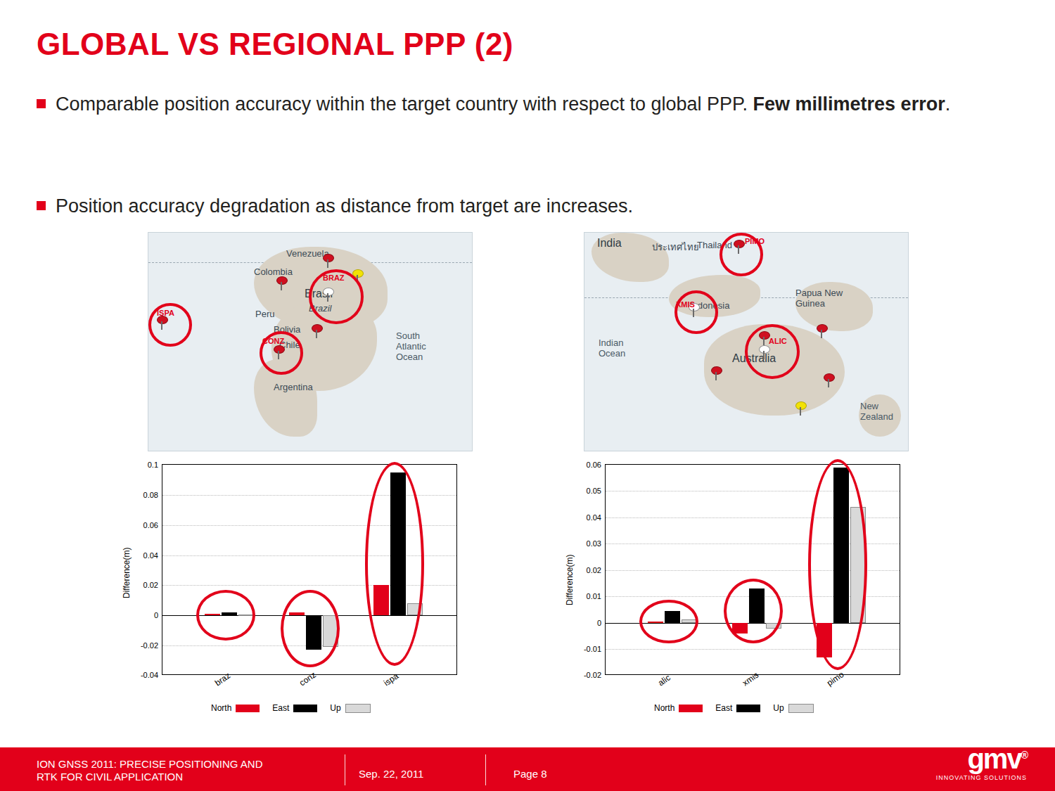GLOBAL VS REGIONAL PPP (2)
Comparable position accuracy within the target country with respect to global PPP. Few millimetres error.
Position accuracy degradation as distance from target are increases.
Venezuela
Colombia
Peru
Brasil
Brazil
Bolivia
Chile
Argentina
South
Atlantic
Ocean
BRAZ
CONZ
ISPA
India
ประเทศไทย
Thailand
Indonesia
Papua New
Guinea
Indian
Ocean
Australia
New
Zealand
PIMO
XMIS
ALIC
0.1
0.08
0.06
0.04
0.02
0
-0.02
-0.04
Difference(m)
braz
conz
ispa
North
East
Up
0.06
0.05
0.04
0.03
0.02
0.01
0
-0.01
-0.02
Difference(m)
alic
xmis
pimo
North
East
Up
ION GNSS 2011: PRECISE POSITIONING AND
RTK FOR CIVIL APPLICATION
Sep. 22, 2011
Page 8
gmv®
INNOVATING SOLUTIONS